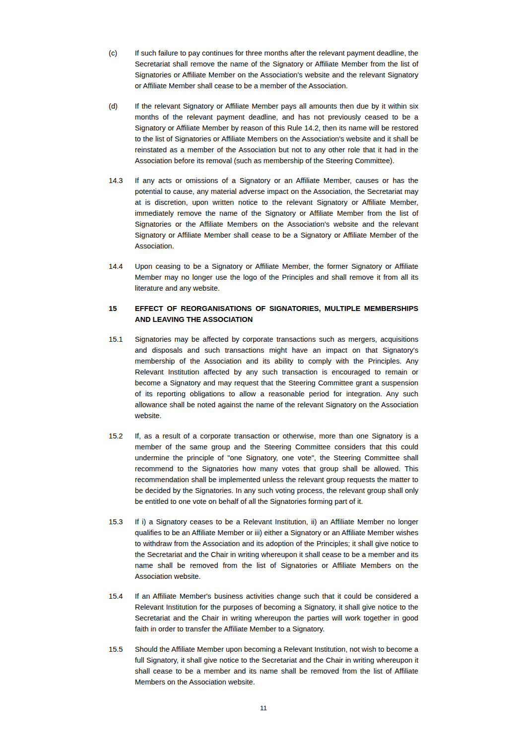(c)
If such failure to pay continues for three months after the relevant payment deadline, the Secretariat shall remove the name of the Signatory or Affiliate Member from the list of Signatories or Affiliate Member on the Association's website and the relevant Signatory or Affiliate Member shall cease to be a member of the Association.
(d)
If the relevant Signatory or Affiliate Member pays all amounts then due by it within six months of the relevant payment deadline, and has not previously ceased to be a Signatory or Affiliate Member by reason of this Rule 14.2, then its name will be restored to the list of Signatories or Affiliate Members on the Association's website and it shall be reinstated as a member of the Association but not to any other role that it had in the Association before its removal (such as membership of the Steering Committee).
14.3
If any acts or omissions of a Signatory or an Affiliate Member, causes or has the potential to cause, any material adverse impact on the Association, the Secretariat may at is discretion, upon written notice to the relevant Signatory or Affiliate Member, immediately remove the name of the Signatory or Affiliate Member from the list of Signatories or the Affiliate Members on the Association's website and the relevant Signatory or Affiliate Member shall cease to be a Signatory or Affiliate Member of the Association.
14.4
Upon ceasing to be a Signatory or Affiliate Member, the former Signatory or Affiliate Member may no longer use the logo of the Principles and shall remove it from all its literature and any website.
15
Effect of reorganisations of Signatories, multiple memberships and leaving the Association
15.1
Signatories may be affected by corporate transactions such as mergers, acquisitions and disposals and such transactions might have an impact on that Signatory's membership of the Association and its ability to comply with the Principles. Any Relevant Institution affected by any such transaction is encouraged to remain or become a Signatory and may request that the Steering Committee grant a suspension of its reporting obligations to allow a reasonable period for integration. Any such allowance shall be noted against the name of the relevant Signatory on the Association website.
15.2
If, as a result of a corporate transaction or otherwise, more than one Signatory is a member of the same group and the Steering Committee considers that this could undermine the principle of "one Signatory, one vote", the Steering Committee shall recommend to the Signatories how many votes that group shall be allowed. This recommendation shall be implemented unless the relevant group requests the matter to be decided by the Signatories. In any such voting process, the relevant group shall only be entitled to one vote on behalf of all the Signatories forming part of it.
15.3
If i) a Signatory ceases to be a Relevant Institution, ii) an Affiliate Member no longer qualifies to be an Affiliate Member or iii) either a Signatory or an Affiliate Member wishes to withdraw from the Association and its adoption of the Principles; it shall give notice to the Secretariat and the Chair in writing whereupon it shall cease to be a member and its name shall be removed from the list of Signatories or Affiliate Members on the Association website.
15.4
If an Affiliate Member's business activities change such that it could be considered a Relevant Institution for the purposes of becoming a Signatory, it shall give notice to the Secretariat and the Chair in writing whereupon the parties will work together in good faith in order to transfer the Affiliate Member to a Signatory.
15.5
Should the Affiliate Member upon becoming a Relevant Institution, not wish to become a full Signatory, it shall give notice to the Secretariat and the Chair in writing whereupon it shall cease to be a member and its name shall be removed from the list of Affiliate Members on the Association website.
11